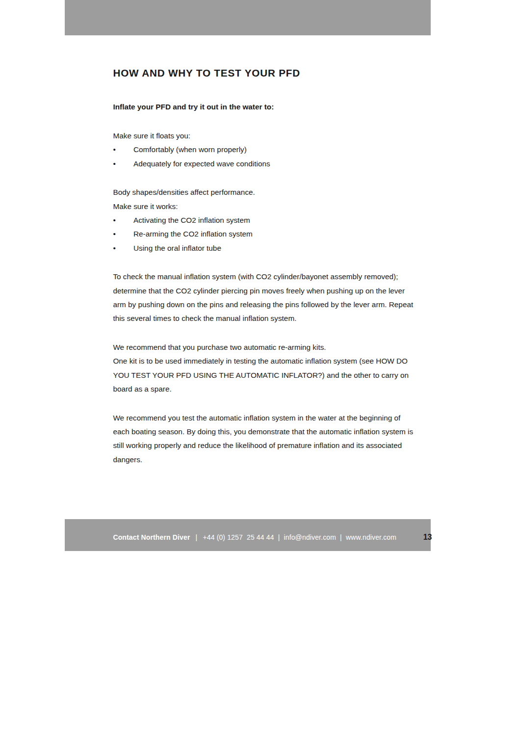HOW AND WHY TO TEST YOUR PFD
Inflate your PFD and try it out in the water to:
Make sure it floats you:
Comfortably (when worn properly)
Adequately for expected wave conditions
Body shapes/densities affect performance.
Make sure it works:
Activating the CO2 inflation system
Re-arming the CO2 inflation system
Using the oral inflator tube
To check the manual inflation system (with CO2 cylinder/bayonet assembly removed); determine that the CO2 cylinder piercing pin moves freely when pushing up on the lever arm by pushing down on the pins and releasing the pins followed by the lever arm. Repeat this several times to check the manual inflation system.
We recommend that you purchase two automatic re-arming kits.
One kit is to be used immediately in testing the automatic inflation system (see HOW DO YOU TEST YOUR PFD USING THE AUTOMATIC INFLATOR?) and the other to carry on board as a spare.
We recommend you test the automatic inflation system in the water at the beginning of each boating season. By doing this, you demonstrate that the automatic inflation system is still working properly and reduce the likelihood of premature inflation and its associated dangers.
Contact Northern Diver | +44 (0) 1257 25 44 44 | info@ndiver.com | www.ndiver.com
13